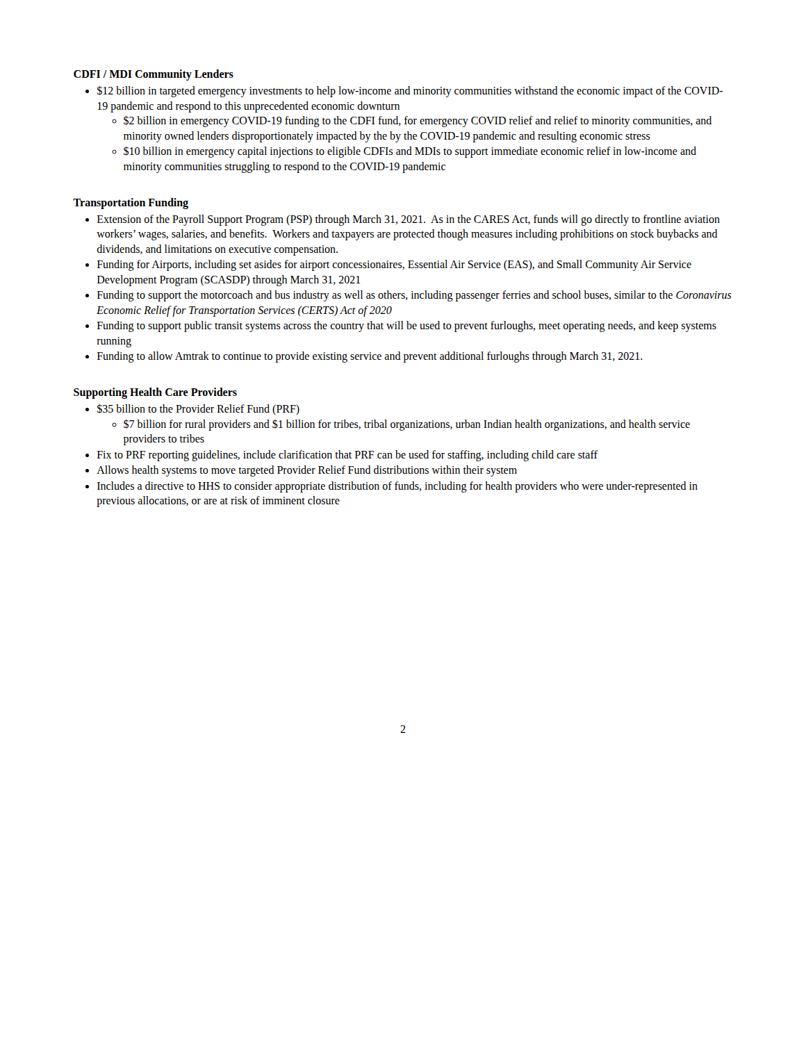CDFI / MDI Community Lenders
$12 billion in targeted emergency investments to help low-income and minority communities withstand the economic impact of the COVID-19 pandemic and respond to this unprecedented economic downturn
$2 billion in emergency COVID-19 funding to the CDFI fund, for emergency COVID relief and relief to minority communities, and minority owned lenders disproportionately impacted by the by the COVID-19 pandemic and resulting economic stress
$10 billion in emergency capital injections to eligible CDFIs and MDIs to support immediate economic relief in low-income and minority communities struggling to respond to the COVID-19 pandemic
Transportation Funding
Extension of the Payroll Support Program (PSP) through March 31, 2021. As in the CARES Act, funds will go directly to frontline aviation workers’ wages, salaries, and benefits. Workers and taxpayers are protected though measures including prohibitions on stock buybacks and dividends, and limitations on executive compensation.
Funding for Airports, including set asides for airport concessionaires, Essential Air Service (EAS), and Small Community Air Service Development Program (SCASDP) through March 31, 2021
Funding to support the motorcoach and bus industry as well as others, including passenger ferries and school buses, similar to the Coronavirus Economic Relief for Transportation Services (CERTS) Act of 2020
Funding to support public transit systems across the country that will be used to prevent furloughs, meet operating needs, and keep systems running
Funding to allow Amtrak to continue to provide existing service and prevent additional furloughs through March 31, 2021.
Supporting Health Care Providers
$35 billion to the Provider Relief Fund (PRF)
$7 billion for rural providers and $1 billion for tribes, tribal organizations, urban Indian health organizations, and health service providers to tribes
Fix to PRF reporting guidelines, include clarification that PRF can be used for staffing, including child care staff
Allows health systems to move targeted Provider Relief Fund distributions within their system
Includes a directive to HHS to consider appropriate distribution of funds, including for health providers who were under-represented in previous allocations, or are at risk of imminent closure
2